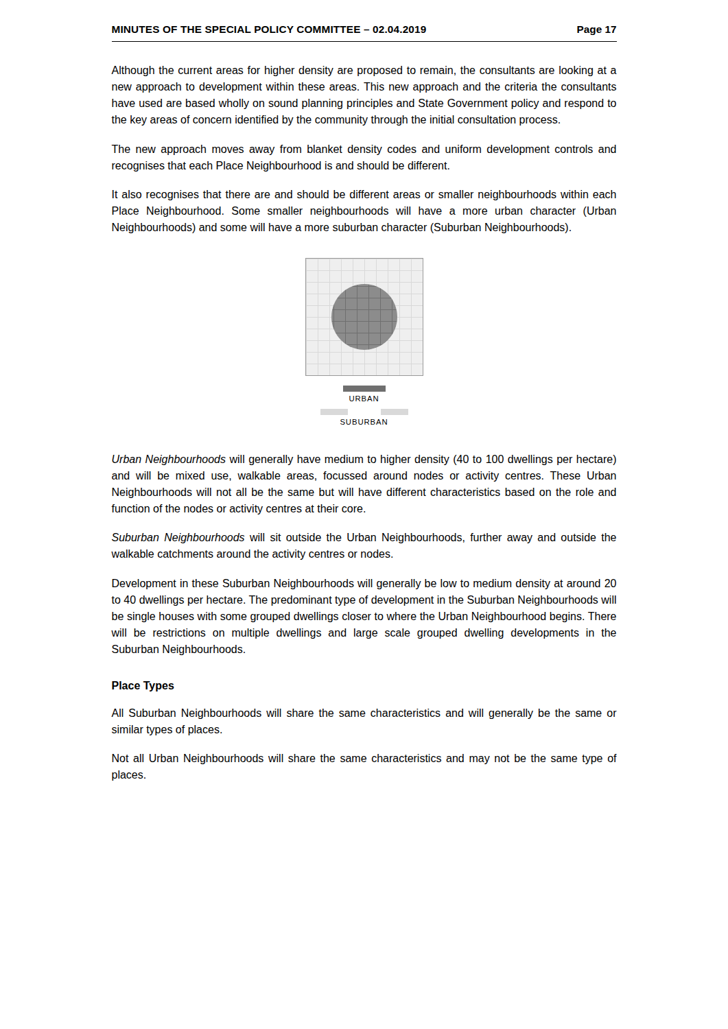Minutes of the Special Policy Committee – 02.04.2019 Page 17
Although the current areas for higher density are proposed to remain, the consultants are looking at a new approach to development within these areas. This new approach and the criteria the consultants have used are based wholly on sound planning principles and State Government policy and respond to the key areas of concern identified by the community through the initial consultation process.
The new approach moves away from blanket density codes and uniform development controls and recognises that each Place Neighbourhood is and should be different.
It also recognises that there are and should be different areas or smaller neighbourhoods within each Place Neighbourhood. Some smaller neighbourhoods will have a more urban character (Urban Neighbourhoods) and some will have a more suburban character (Suburban Neighbourhoods).
URBAN
SUBURBAN
Urban Neighbourhoods will generally have medium to higher density (40 to 100 dwellings per hectare) and will be mixed use, walkable areas, focussed around nodes or activity centres. These Urban Neighbourhoods will not all be the same but will have different characteristics based on the role and function of the nodes or activity centres at their core.
Suburban Neighbourhoods will sit outside the Urban Neighbourhoods, further away and outside the walkable catchments around the activity centres or nodes.
Development in these Suburban Neighbourhoods will generally be low to medium density at around 20 to 40 dwellings per hectare. The predominant type of development in the Suburban Neighbourhoods will be single houses with some grouped dwellings closer to where the Urban Neighbourhood begins. There will be restrictions on multiple dwellings and large scale grouped dwelling developments in the Suburban Neighbourhoods.
Place Types
All Suburban Neighbourhoods will share the same characteristics and will generally be the same or similar types of places.
Not all Urban Neighbourhoods will share the same characteristics and may not be the same type of places.